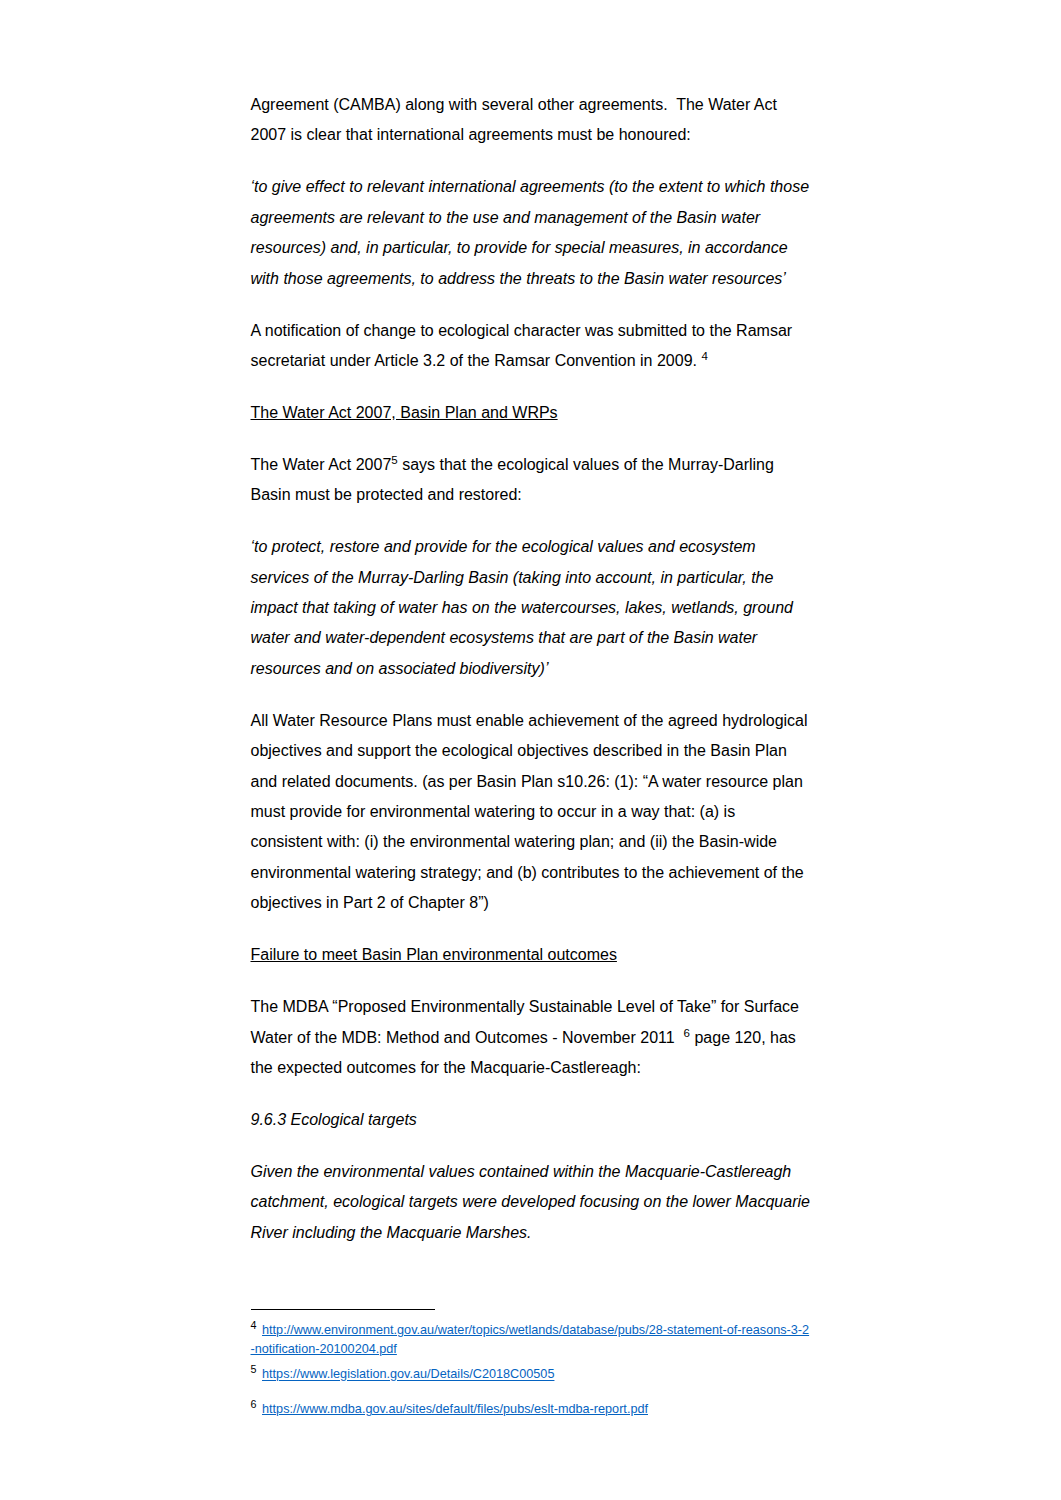Agreement (CAMBA) along with several other agreements. The Water Act 2007 is clear that international agreements must be honoured:
‘to give effect to relevant international agreements (to the extent to which those agreements are relevant to the use and management of the Basin water resources) and, in particular, to provide for special measures, in accordance with those agreements, to address the threats to the Basin water resources’
A notification of change to ecological character was submitted to the Ramsar secretariat under Article 3.2 of the Ramsar Convention in 2009. 4
The Water Act 2007, Basin Plan and WRPs
The Water Act 20075 says that the ecological values of the Murray-Darling Basin must be protected and restored:
‘to protect, restore and provide for the ecological values and ecosystem services of the Murray-Darling Basin (taking into account, in particular, the impact that taking of water has on the watercourses, lakes, wetlands, ground water and water-dependent ecosystems that are part of the Basin water resources and on associated biodiversity)’
All Water Resource Plans must enable achievement of the agreed hydrological objectives and support the ecological objectives described in the Basin Plan and related documents. (as per Basin Plan s10.26: (1): “A water resource plan must provide for environmental watering to occur in a way that: (a) is consistent with: (i) the environmental watering plan; and (ii) the Basin-wide environmental watering strategy; and (b) contributes to the achievement of the objectives in Part 2 of Chapter 8”)
Failure to meet Basin Plan environmental outcomes
The MDBA “Proposed Environmentally Sustainable Level of Take” for Surface Water of the MDB: Method and Outcomes - November 2011 6 page 120, has the expected outcomes for the Macquarie-Castlereagh:
9.6.3 Ecological targets
Given the environmental values contained within the Macquarie-Castlereagh catchment, ecological targets were developed focusing on the lower Macquarie River including the Macquarie Marshes.
4 http://www.environment.gov.au/water/topics/wetlands/database/pubs/28-statement-of-reasons-3-2-notification-20100204.pdf
5 https://www.legislation.gov.au/Details/C2018C00505
6 https://www.mdba.gov.au/sites/default/files/pubs/eslt-mdba-report.pdf